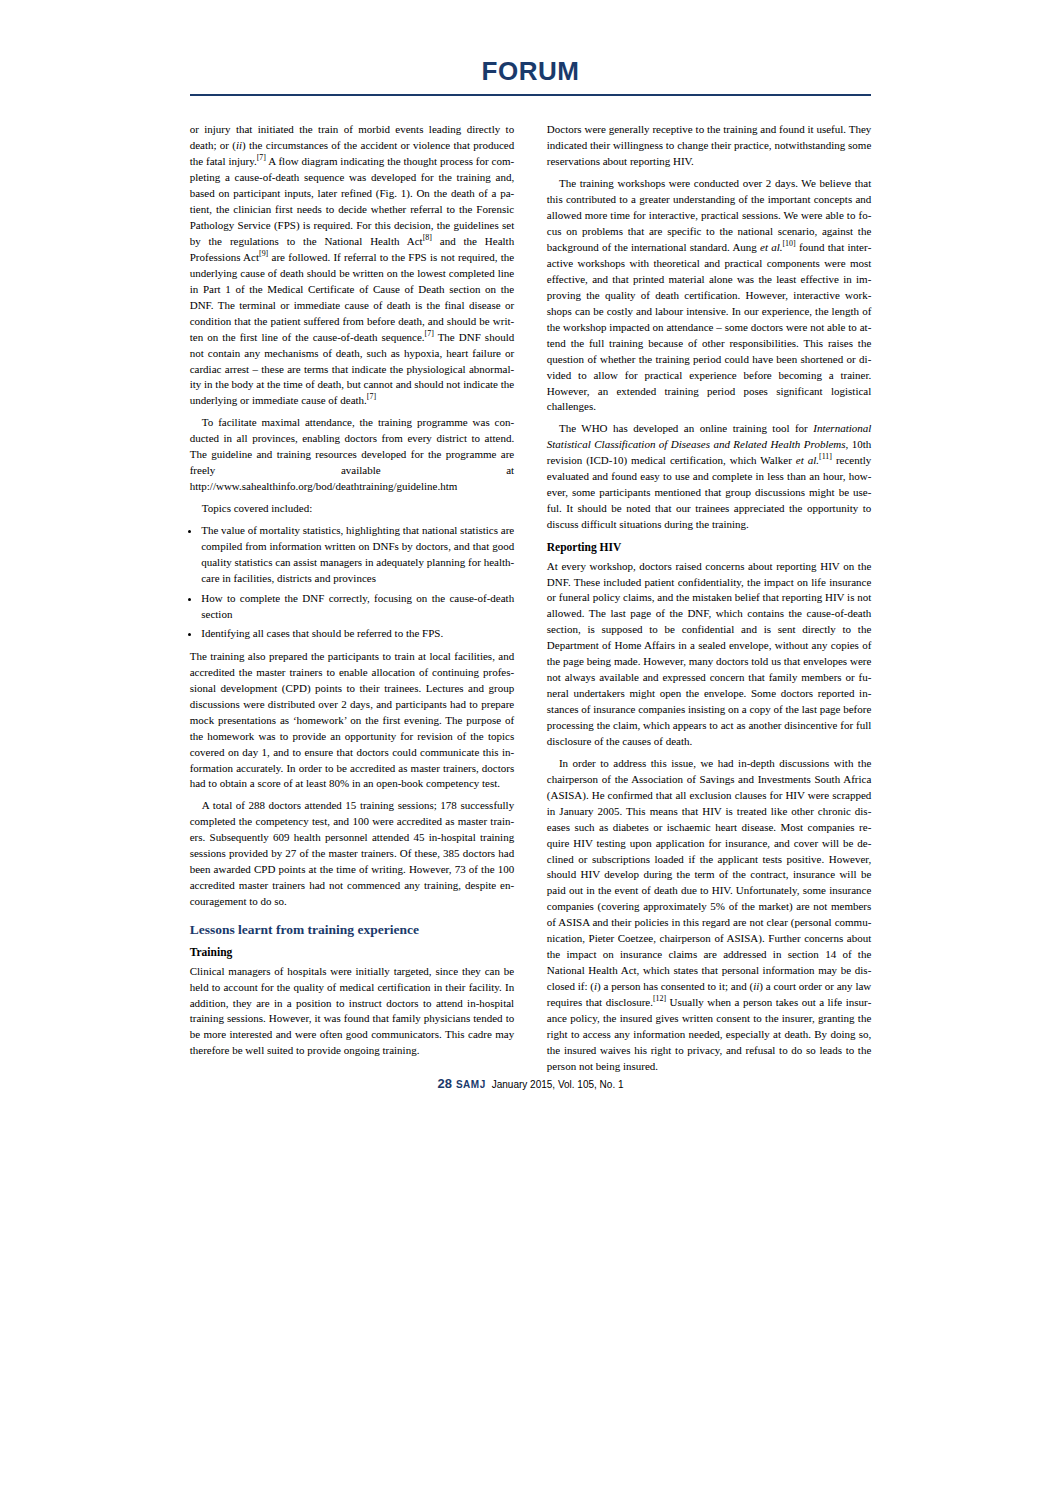FORUM
or injury that initiated the train of morbid events leading directly to death; or (ii) the circumstances of the accident or violence that produced the fatal injury.[7] A flow diagram indicating the thought process for completing a cause-of-death sequence was developed for the training and, based on participant inputs, later refined (Fig. 1). On the death of a patient, the clinician first needs to decide whether referral to the Forensic Pathology Service (FPS) is required. For this decision, the guidelines set by the regulations to the National Health Act[8] and the Health Professions Act[9] are followed. If referral to the FPS is not required, the underlying cause of death should be written on the lowest completed line in Part 1 of the Medical Certificate of Cause of Death section on the DNF. The terminal or immediate cause of death is the final disease or condition that the patient suffered from before death, and should be written on the first line of the cause-of-death sequence.[7] The DNF should not contain any mechanisms of death, such as hypoxia, heart failure or cardiac arrest – these are terms that indicate the physiological abnormality in the body at the time of death, but cannot and should not indicate the underlying or immediate cause of death.[7]
To facilitate maximal attendance, the training programme was conducted in all provinces, enabling doctors from every district to attend. The guideline and training resources developed for the programme are freely available at http://www.sahealthinfo.org/bod/deathtraining/guideline.htm
Topics covered included:
The value of mortality statistics, highlighting that national statistics are compiled from information written on DNFs by doctors, and that good quality statistics can assist managers in adequately planning for healthcare in facilities, districts and provinces
How to complete the DNF correctly, focusing on the cause-of-death section
Identifying all cases that should be referred to the FPS.
The training also prepared the participants to train at local facilities, and accredited the master trainers to enable allocation of continuing professional development (CPD) points to their trainees. Lectures and group discussions were distributed over 2 days, and participants had to prepare mock presentations as ‘homework’ on the first evening. The purpose of the homework was to provide an opportunity for revision of the topics covered on day 1, and to ensure that doctors could communicate this information accurately. In order to be accredited as master trainers, doctors had to obtain a score of at least 80% in an open-book competency test.
A total of 288 doctors attended 15 training sessions; 178 successfully completed the competency test, and 100 were accredited as master trainers. Subsequently 609 health personnel attended 45 in-hospital training sessions provided by 27 of the master trainers. Of these, 385 doctors had been awarded CPD points at the time of writing. However, 73 of the 100 accredited master trainers had not commenced any training, despite encouragement to do so.
Lessons learnt from training experience
Training
Clinical managers of hospitals were initially targeted, since they can be held to account for the quality of medical certification in their facility. In addition, they are in a position to instruct doctors to attend in-hospital training sessions. However, it was found that family physicians tended to be more interested and were often good communicators. This cadre may therefore be well suited to provide ongoing training.
Doctors were generally receptive to the training and found it useful. They indicated their willingness to change their practice, notwithstanding some reservations about reporting HIV.
The training workshops were conducted over 2 days. We believe that this contributed to a greater understanding of the important concepts and allowed more time for interactive, practical sessions. We were able to focus on problems that are specific to the national scenario, against the background of the international standard. Aung et al.[10] found that interactive workshops with theoretical and practical components were most effective, and that printed material alone was the least effective in improving the quality of death certification. However, interactive workshops can be costly and labour intensive. In our experience, the length of the workshop impacted on attendance – some doctors were not able to attend the full training because of other responsibilities. This raises the question of whether the training period could have been shortened or divided to allow for practical experience before becoming a trainer. However, an extended training period poses significant logistical challenges.
The WHO has developed an online training tool for International Statistical Classification of Diseases and Related Health Problems, 10th revision (ICD-10) medical certification, which Walker et al.[11] recently evaluated and found easy to use and complete in less than an hour, however, some participants mentioned that group discussions might be useful. It should be noted that our trainees appreciated the opportunity to discuss difficult situations during the training.
Reporting HIV
At every workshop, doctors raised concerns about reporting HIV on the DNF. These included patient confidentiality, the impact on life insurance or funeral policy claims, and the mistaken belief that reporting HIV is not allowed. The last page of the DNF, which contains the cause-of-death section, is supposed to be confidential and is sent directly to the Department of Home Affairs in a sealed envelope, without any copies of the page being made. However, many doctors told us that envelopes were not always available and expressed concern that family members or funeral undertakers might open the envelope. Some doctors reported instances of insurance companies insisting on a copy of the last page before processing the claim, which appears to act as another disincentive for full disclosure of the causes of death.
In order to address this issue, we had in-depth discussions with the chairperson of the Association of Savings and Investments South Africa (ASISA). He confirmed that all exclusion clauses for HIV were scrapped in January 2005. This means that HIV is treated like other chronic diseases such as diabetes or ischaemic heart disease. Most companies require HIV testing upon application for insurance, and cover will be declined or subscriptions loaded if the applicant tests positive. However, should HIV develop during the term of the contract, insurance will be paid out in the event of death due to HIV. Unfortunately, some insurance companies (covering approximately 5% of the market) are not members of ASISA and their policies in this regard are not clear (personal communication, Pieter Coetzee, chairperson of ASISA). Further concerns about the impact on insurance claims are addressed in section 14 of the National Health Act, which states that personal information may be disclosed if: (i) a person has consented to it; and (ii) a court order or any law requires that disclosure.[12] Usually when a person takes out a life insurance policy, the insured gives written consent to the insurer, granting the right to access any information needed, especially at death. By doing so, the insured waives his right to privacy, and refusal to do so leads to the person not being insured.
28 SAMJ January 2015, Vol. 105, No. 1